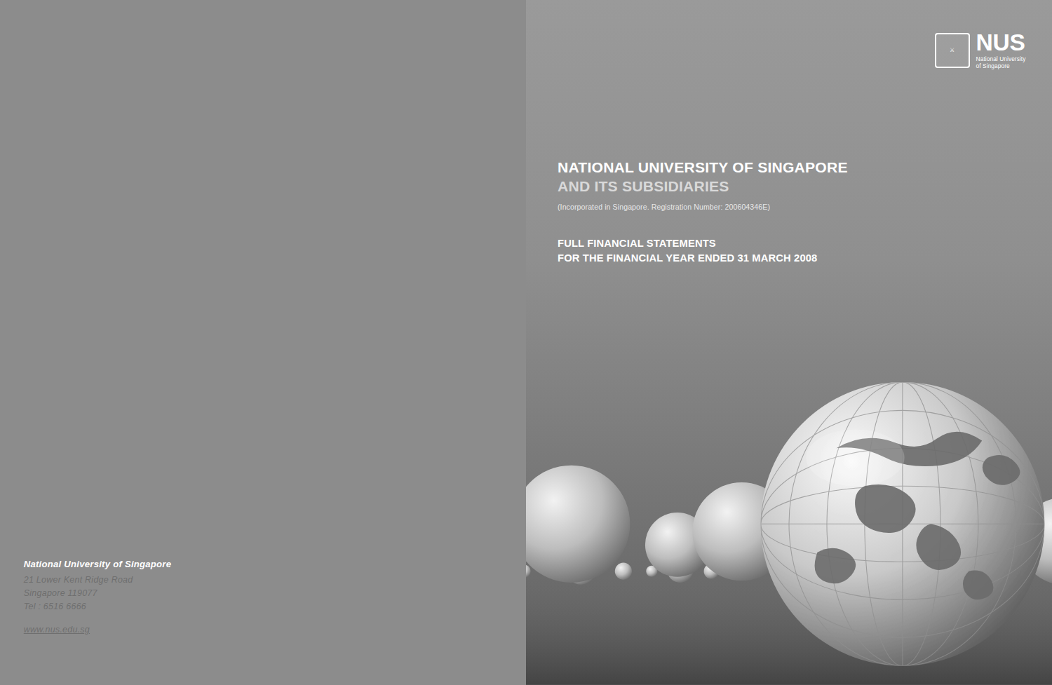National University of Singapore
21 Lower Kent Ridge Road
Singapore 119077
Tel : 6516 6666
www.nus.edu.sg
⚔
NUS National University
of Singapore
National University of Singapore and its Subsidiaries
(Incorporated in Singapore. Registration Number: 200604346E)
Full Financial Statements
for the Financial Year Ended 31 March 2008